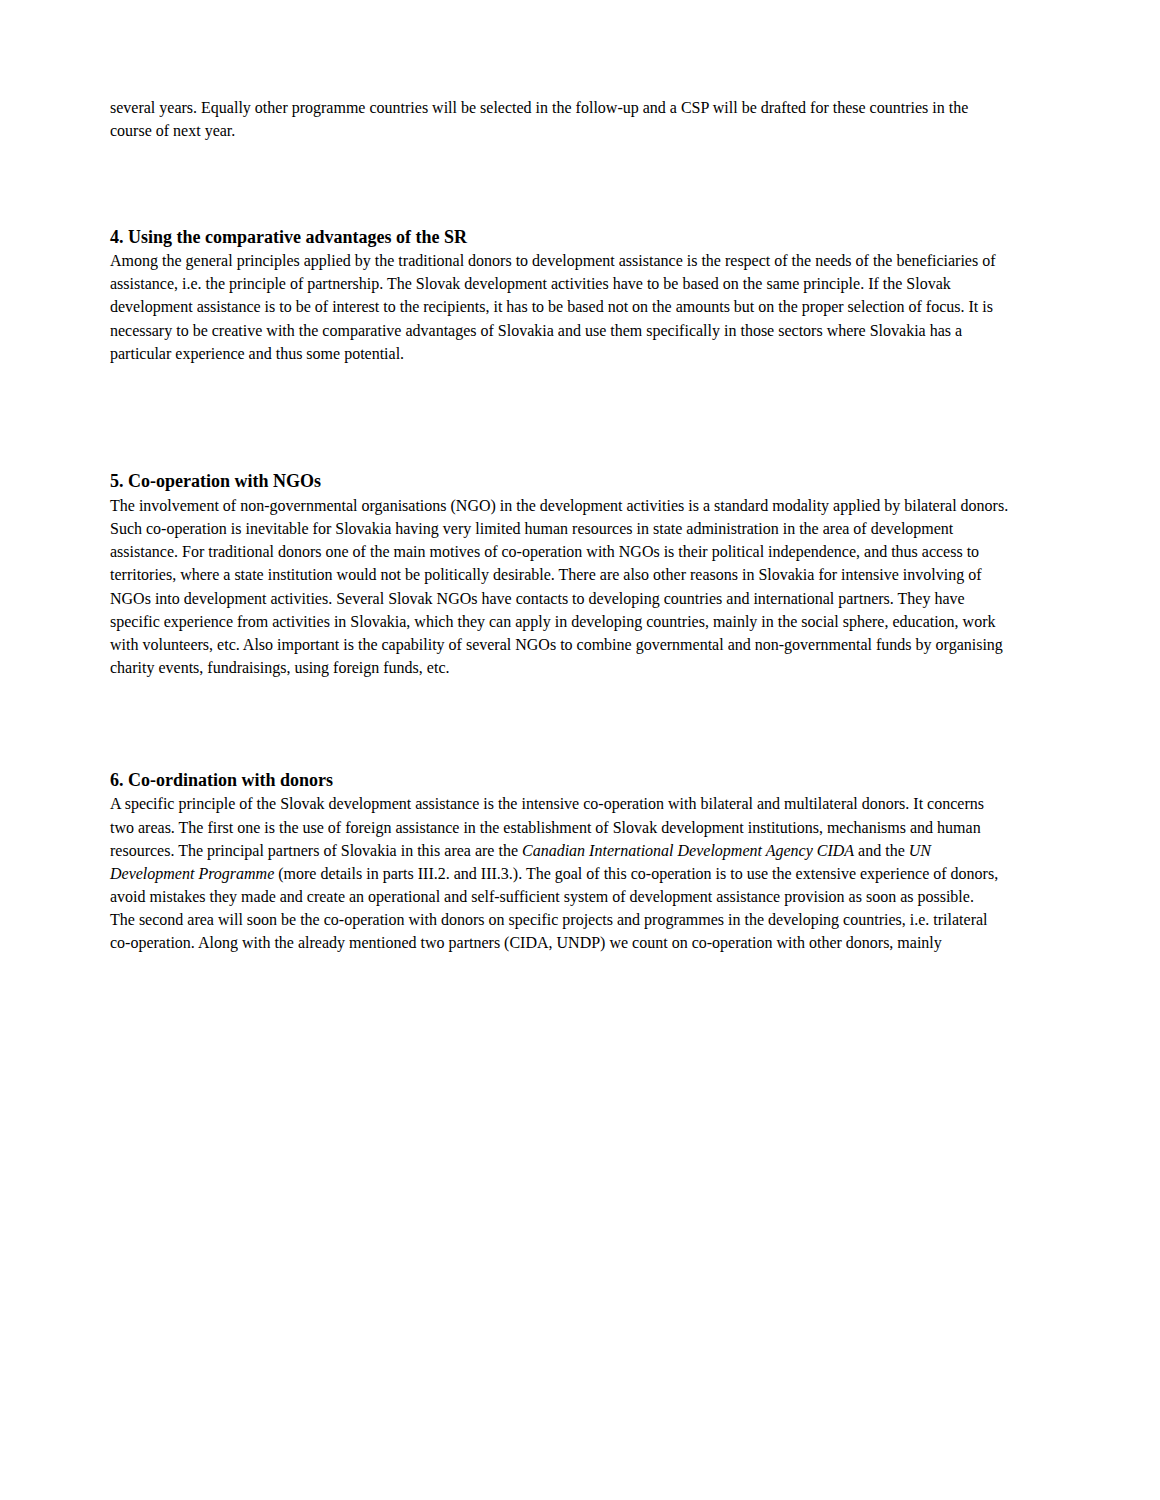several years. Equally other programme countries will be selected in the follow-up and a CSP will be drafted for these countries in the course of next year.
4. Using the comparative advantages of the SR
Among the general principles applied by the traditional donors to development assistance is the respect of the needs of the beneficiaries of assistance, i.e. the principle of partnership. The Slovak development activities have to be based on the same principle. If the Slovak development assistance is to be of interest to the recipients, it has to be based not on the amounts but on the proper selection of focus. It is necessary to be creative with the comparative advantages of Slovakia and use them specifically in those sectors where Slovakia has a particular experience and thus some potential.
5. Co-operation with NGOs
The involvement of non-governmental organisations (NGO) in the development activities is a standard modality applied by bilateral donors. Such co-operation is inevitable for Slovakia having very limited human resources in state administration in the area of development assistance. For traditional donors one of the main motives of co-operation with NGOs is their political independence, and thus access to territories, where a state institution would not be politically desirable. There are also other reasons in Slovakia for intensive involving of NGOs into development activities. Several Slovak NGOs have contacts to developing countries and international partners. They have specific experience from activities in Slovakia, which they can apply in developing countries, mainly in the social sphere, education, work with volunteers, etc. Also important is the capability of several NGOs to combine governmental and non-governmental funds by organising charity events, fundraisings, using foreign funds, etc.
6. Co-ordination with donors
A specific principle of the Slovak development assistance is the intensive co-operation with bilateral and multilateral donors. It concerns two areas. The first one is the use of foreign assistance in the establishment of Slovak development institutions, mechanisms and human resources. The principal partners of Slovakia in this area are the Canadian International Development Agency CIDA and the UN Development Programme (more details in parts III.2. and III.3.). The goal of this co-operation is to use the extensive experience of donors, avoid mistakes they made and create an operational and self-sufficient system of development assistance provision as soon as possible.
The second area will soon be the co-operation with donors on specific projects and programmes in the developing countries, i.e. trilateral co-operation. Along with the already mentioned two partners (CIDA, UNDP) we count on co-operation with other donors, mainly